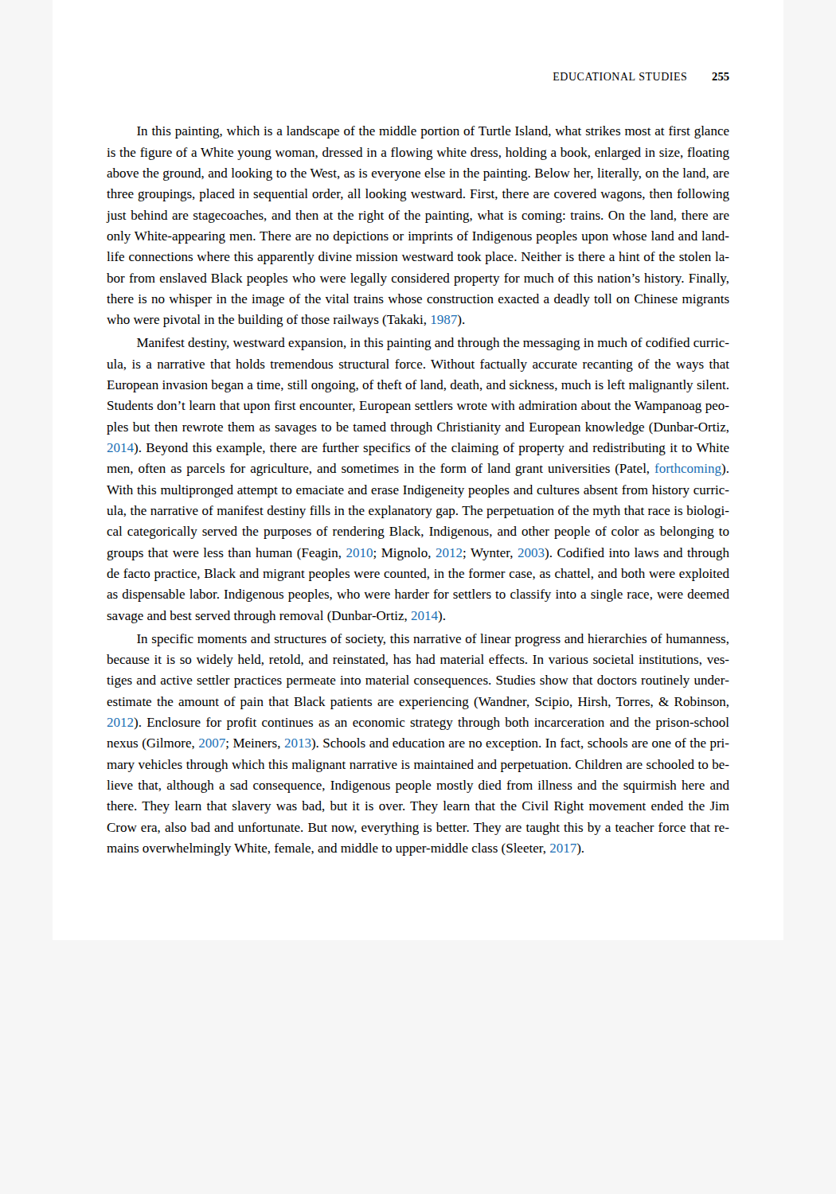Educational Studies 255
In this painting, which is a landscape of the middle portion of Turtle Island, what strikes most at first glance is the figure of a White young woman, dressed in a flowing white dress, holding a book, enlarged in size, floating above the ground, and looking to the West, as is everyone else in the painting. Below her, literally, on the land, are three groupings, placed in sequential order, all looking westward. First, there are covered wagons, then following just behind are stagecoaches, and then at the right of the painting, what is coming: trains. On the land, there are only White-appearing men. There are no depictions or imprints of Indigenous peoples upon whose land and land-life connections where this apparently divine mission westward took place. Neither is there a hint of the stolen labor from enslaved Black peoples who were legally considered property for much of this nation’s history. Finally, there is no whisper in the image of the vital trains whose construction exacted a deadly toll on Chinese migrants who were pivotal in the building of those railways (Takaki, 1987).
Manifest destiny, westward expansion, in this painting and through the messaging in much of codified curricula, is a narrative that holds tremendous structural force. Without factually accurate recanting of the ways that European invasion began a time, still ongoing, of theft of land, death, and sickness, much is left malignantly silent. Students don’t learn that upon first encounter, European settlers wrote with admiration about the Wampanoag peoples but then rewrote them as savages to be tamed through Christianity and European knowledge (Dunbar-Ortiz, 2014). Beyond this example, there are further specifics of the claiming of property and redistributing it to White men, often as parcels for agriculture, and sometimes in the form of land grant universities (Patel, forthcoming). With this multipronged attempt to emaciate and erase Indigeneity peoples and cultures absent from history curricula, the narrative of manifest destiny fills in the explanatory gap. The perpetuation of the myth that race is biological categorically served the purposes of rendering Black, Indigenous, and other people of color as belonging to groups that were less than human (Feagin, 2010; Mignolo, 2012; Wynter, 2003). Codified into laws and through de facto practice, Black and migrant peoples were counted, in the former case, as chattel, and both were exploited as dispensable labor. Indigenous peoples, who were harder for settlers to classify into a single race, were deemed savage and best served through removal (Dunbar-Ortiz, 2014).
In specific moments and structures of society, this narrative of linear progress and hierarchies of humanness, because it is so widely held, retold, and reinstated, has had material effects. In various societal institutions, vestiges and active settler practices permeate into material consequences. Studies show that doctors routinely underestimate the amount of pain that Black patients are experiencing (Wandner, Scipio, Hirsh, Torres, & Robinson, 2012). Enclosure for profit continues as an economic strategy through both incarceration and the prison-school nexus (Gilmore, 2007; Meiners, 2013). Schools and education are no exception. In fact, schools are one of the primary vehicles through which this malignant narrative is maintained and perpetuation. Children are schooled to believe that, although a sad consequence, Indigenous people mostly died from illness and the squirmish here and there. They learn that slavery was bad, but it is over. They learn that the Civil Right movement ended the Jim Crow era, also bad and unfortunate. But now, everything is better. They are taught this by a teacher force that remains overwhelmingly White, female, and middle to upper-middle class (Sleeter, 2017).